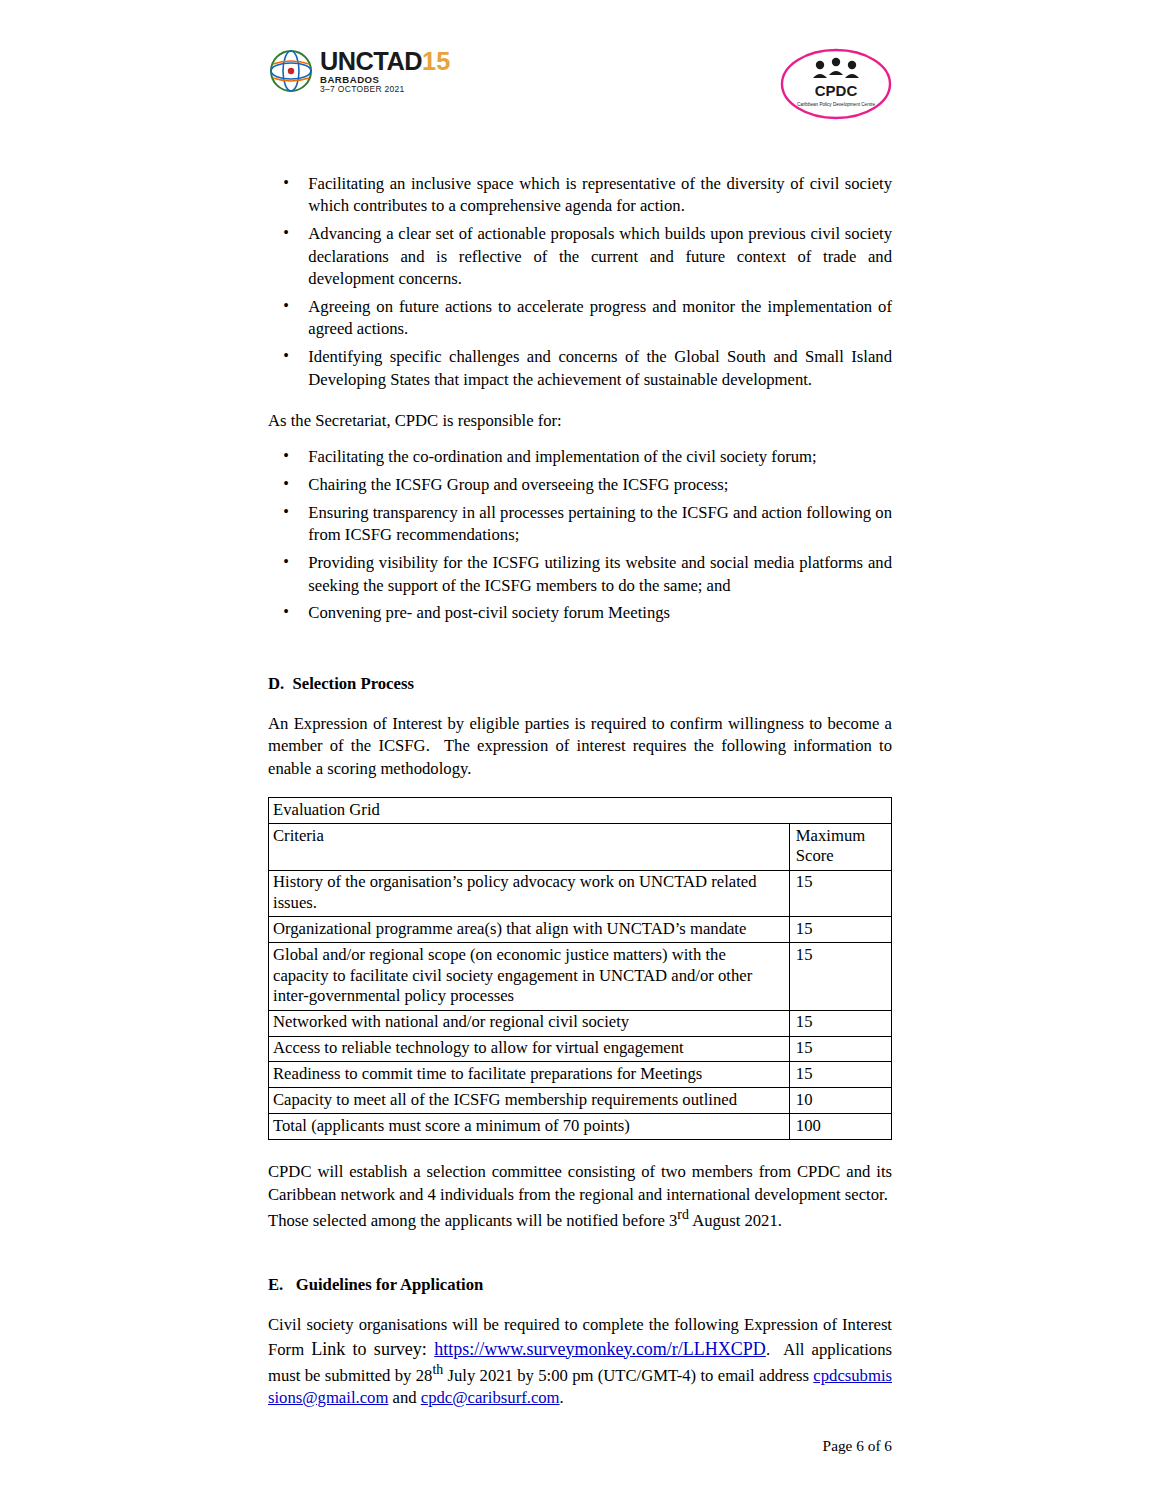UNCTAD 15 BARBADOS 3–7 OCTOBER 2021
CPDC Caribbean Policy Development Centre
Facilitating an inclusive space which is representative of the diversity of civil society which contributes to a comprehensive agenda for action.
Advancing a clear set of actionable proposals which builds upon previous civil society declarations and is reflective of the current and future context of trade and development concerns.
Agreeing on future actions to accelerate progress and monitor the implementation of agreed actions.
Identifying specific challenges and concerns of the Global South and Small Island Developing States that impact the achievement of sustainable development.
As the Secretariat, CPDC is responsible for:
Facilitating the co-ordination and implementation of the civil society forum;
Chairing the ICSFG Group and overseeing the ICSFG process;
Ensuring transparency in all processes pertaining to the ICSFG and action following on from ICSFG recommendations;
Providing visibility for the ICSFG utilizing its website and social media platforms and seeking the support of the ICSFG members to do the same; and
Convening pre- and post-civil society forum Meetings
D. Selection Process
An Expression of Interest by eligible parties is required to confirm willingness to become a member of the ICSFG. The expression of interest requires the following information to enable a scoring methodology.
| Evaluation Grid |
| Criteria | Maximum Score |
| History of the organisation’s policy advocacy work on UNCTAD related issues. | 15 |
| Organizational programme area(s) that align with UNCTAD’s mandate | 15 |
| Global and/or regional scope (on economic justice matters) with the capacity to facilitate civil society engagement in UNCTAD and/or other inter-governmental policy processes | 15 |
| Networked with national and/or regional civil society | 15 |
| Access to reliable technology to allow for virtual engagement | 15 |
| Readiness to commit time to facilitate preparations for Meetings | 15 |
| Capacity to meet all of the ICSFG membership requirements outlined | 10 |
| Total (applicants must score a minimum of 70 points) | 100 |
CPDC will establish a selection committee consisting of two members from CPDC and its Caribbean network and 4 individuals from the regional and international development sector. Those selected among the applicants will be notified before 3rd August 2021.
E. Guidelines for Application
Civil society organisations will be required to complete the following Expression of Interest Form Link to survey: https://www.surveymonkey.com/r/LLHXCPD. All applications must be submitted by 28th July 2021 by 5:00 pm (UTC/GMT-4) to email address cpdcsubmissions@gmail.com and cpdc@caribsurf.com.
Page 6 of 6